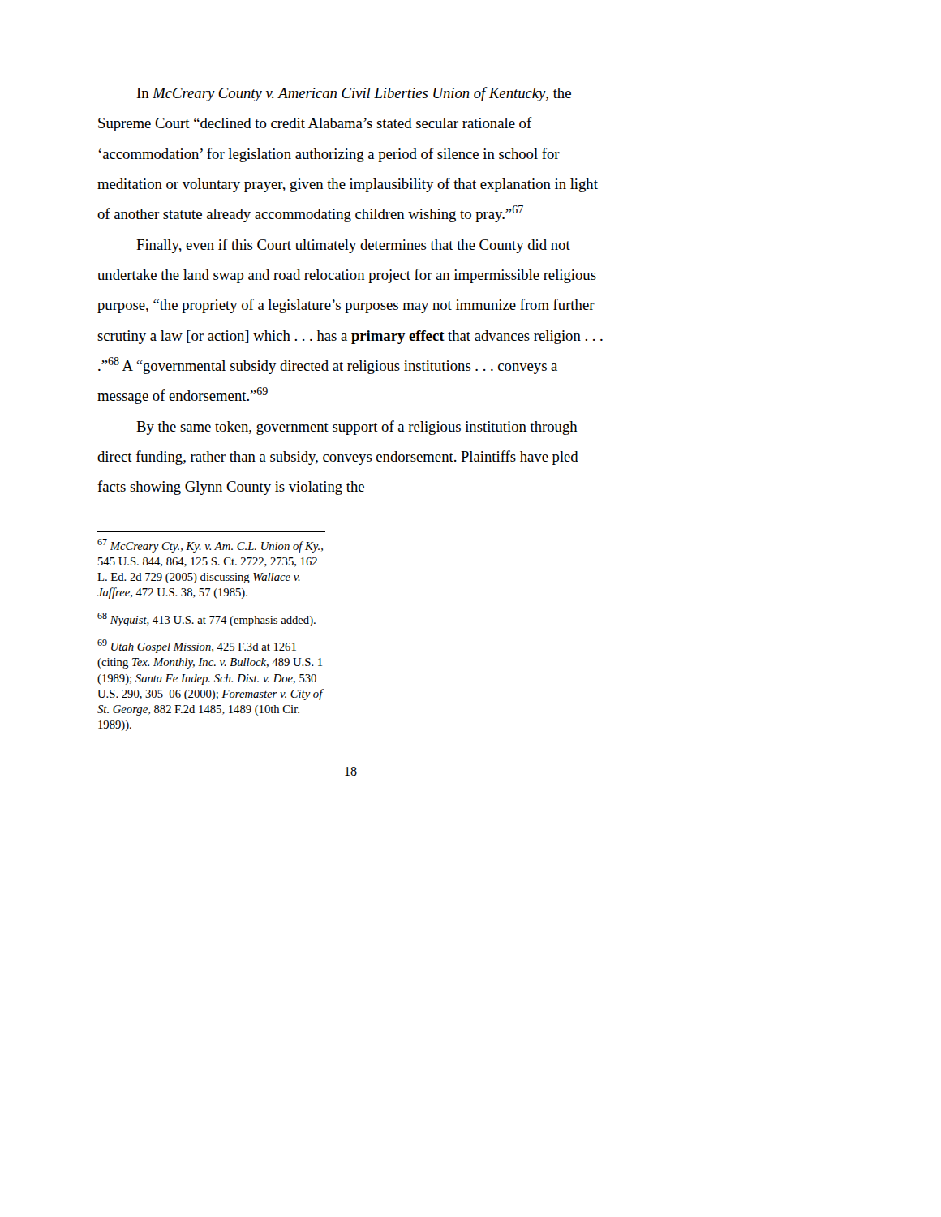In McCreary County v. American Civil Liberties Union of Kentucky, the Supreme Court “declined to credit Alabama’s stated secular rationale of ‘accommodation’ for legislation authorizing a period of silence in school for meditation or voluntary prayer, given the implausibility of that explanation in light of another statute already accommodating children wishing to pray.”67
Finally, even if this Court ultimately determines that the County did not undertake the land swap and road relocation project for an impermissible religious purpose, “the propriety of a legislature’s purposes may not immunize from further scrutiny a law [or action] which . . . has a primary effect that advances religion . . . .”68 A “governmental subsidy directed at religious institutions . . . conveys a message of endorsement.”69
By the same token, government support of a religious institution through direct funding, rather than a subsidy, conveys endorsement. Plaintiffs have pled facts showing Glynn County is violating the
67 McCreary Cty., Ky. v. Am. C.L. Union of Ky., 545 U.S. 844, 864, 125 S. Ct. 2722, 2735, 162 L. Ed. 2d 729 (2005) discussing Wallace v. Jaffree, 472 U.S. 38, 57 (1985).
68 Nyquist, 413 U.S. at 774 (emphasis added).
69 Utah Gospel Mission, 425 F.3d at 1261 (citing Tex. Monthly, Inc. v. Bullock, 489 U.S. 1 (1989); Santa Fe Indep. Sch. Dist. v. Doe, 530 U.S. 290, 305–06 (2000); Foremaster v. City of St. George, 882 F.2d 1485, 1489 (10th Cir. 1989)).
18